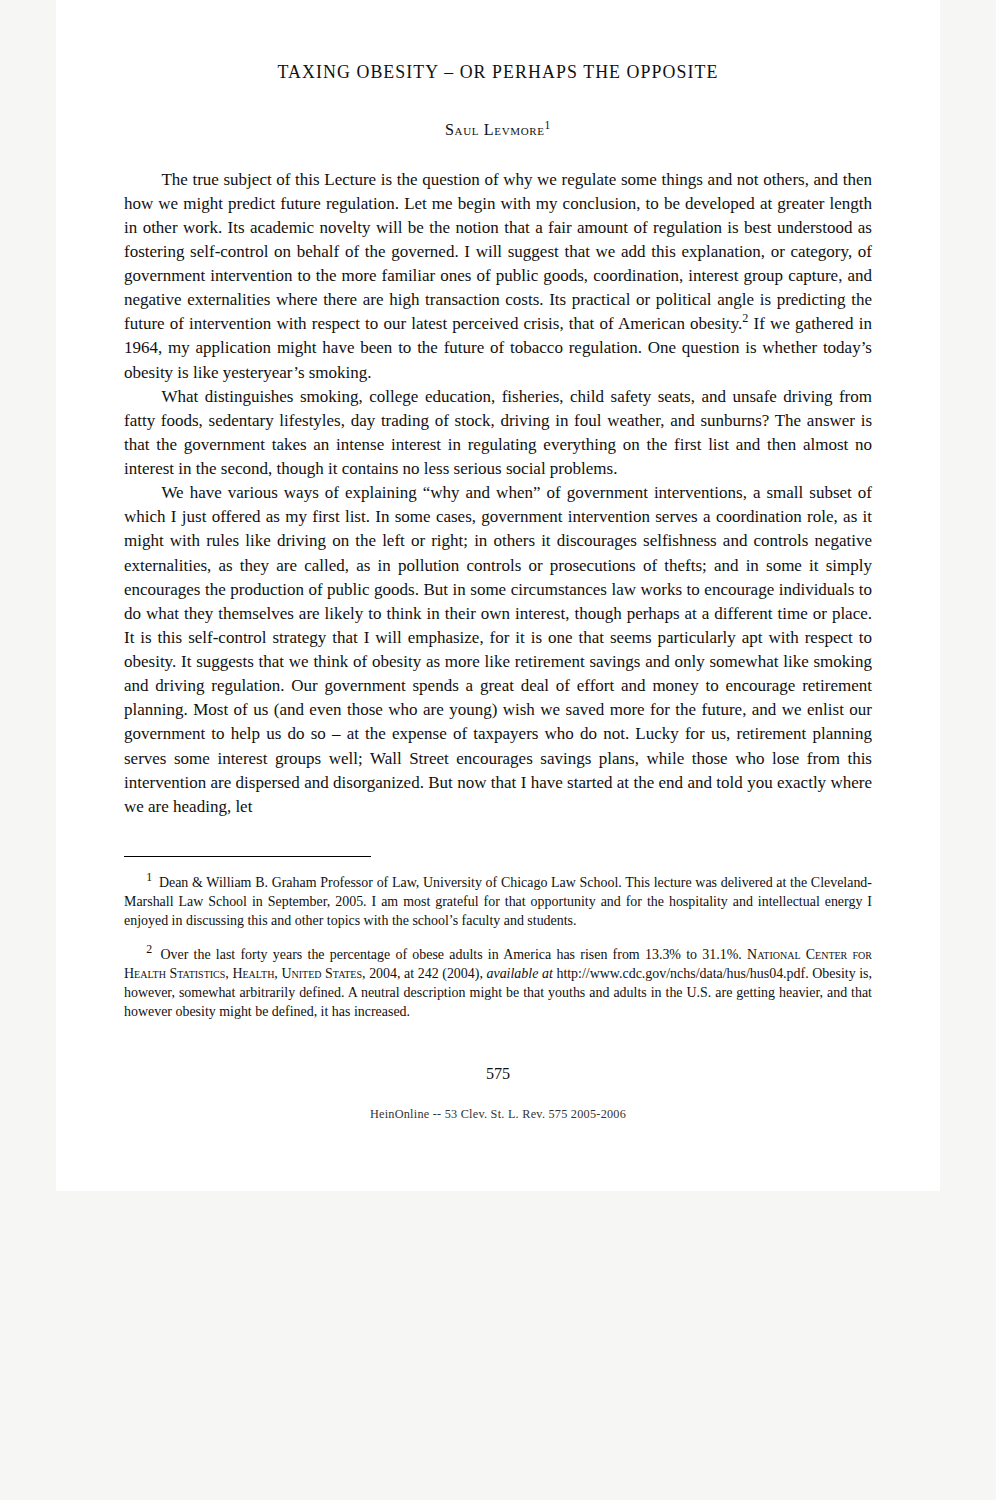Taxing Obesity – or Perhaps the Opposite
Saul Levmore1
The true subject of this Lecture is the question of why we regulate some things and not others, and then how we might predict future regulation. Let me begin with my conclusion, to be developed at greater length in other work. Its academic novelty will be the notion that a fair amount of regulation is best understood as fostering self-control on behalf of the governed. I will suggest that we add this explanation, or category, of government intervention to the more familiar ones of public goods, coordination, interest group capture, and negative externalities where there are high transaction costs. Its practical or political angle is predicting the future of intervention with respect to our latest perceived crisis, that of American obesity.2 If we gathered in 1964, my application might have been to the future of tobacco regulation. One question is whether today’s obesity is like yesteryear’s smoking.
What distinguishes smoking, college education, fisheries, child safety seats, and unsafe driving from fatty foods, sedentary lifestyles, day trading of stock, driving in foul weather, and sunburns? The answer is that the government takes an intense interest in regulating everything on the first list and then almost no interest in the second, though it contains no less serious social problems.
We have various ways of explaining “why and when” of government interventions, a small subset of which I just offered as my first list. In some cases, government intervention serves a coordination role, as it might with rules like driving on the left or right; in others it discourages selfishness and controls negative externalities, as they are called, as in pollution controls or prosecutions of thefts; and in some it simply encourages the production of public goods. But in some circumstances law works to encourage individuals to do what they themselves are likely to think in their own interest, though perhaps at a different time or place. It is this self-control strategy that I will emphasize, for it is one that seems particularly apt with respect to obesity. It suggests that we think of obesity as more like retirement savings and only somewhat like smoking and driving regulation. Our government spends a great deal of effort and money to encourage retirement planning. Most of us (and even those who are young) wish we saved more for the future, and we enlist our government to help us do so – at the expense of taxpayers who do not. Lucky for us, retirement planning serves some interest groups well; Wall Street encourages savings plans, while those who lose from this intervention are dispersed and disorganized. But now that I have started at the end and told you exactly where we are heading, let
1 Dean & William B. Graham Professor of Law, University of Chicago Law School. This lecture was delivered at the Cleveland-Marshall Law School in September, 2005. I am most grateful for that opportunity and for the hospitality and intellectual energy I enjoyed in discussing this and other topics with the school’s faculty and students.
2 Over the last forty years the percentage of obese adults in America has risen from 13.3% to 31.1%. National Center for Health Statistics, Health, United States, 2004, at 242 (2004), available at http://www.cdc.gov/nchs/data/hus/hus04.pdf. Obesity is, however, somewhat arbitrarily defined. A neutral description might be that youths and adults in the U.S. are getting heavier, and that however obesity might be defined, it has increased.
575
HeinOnline -- 53 Clev. St. L. Rev. 575 2005-2006